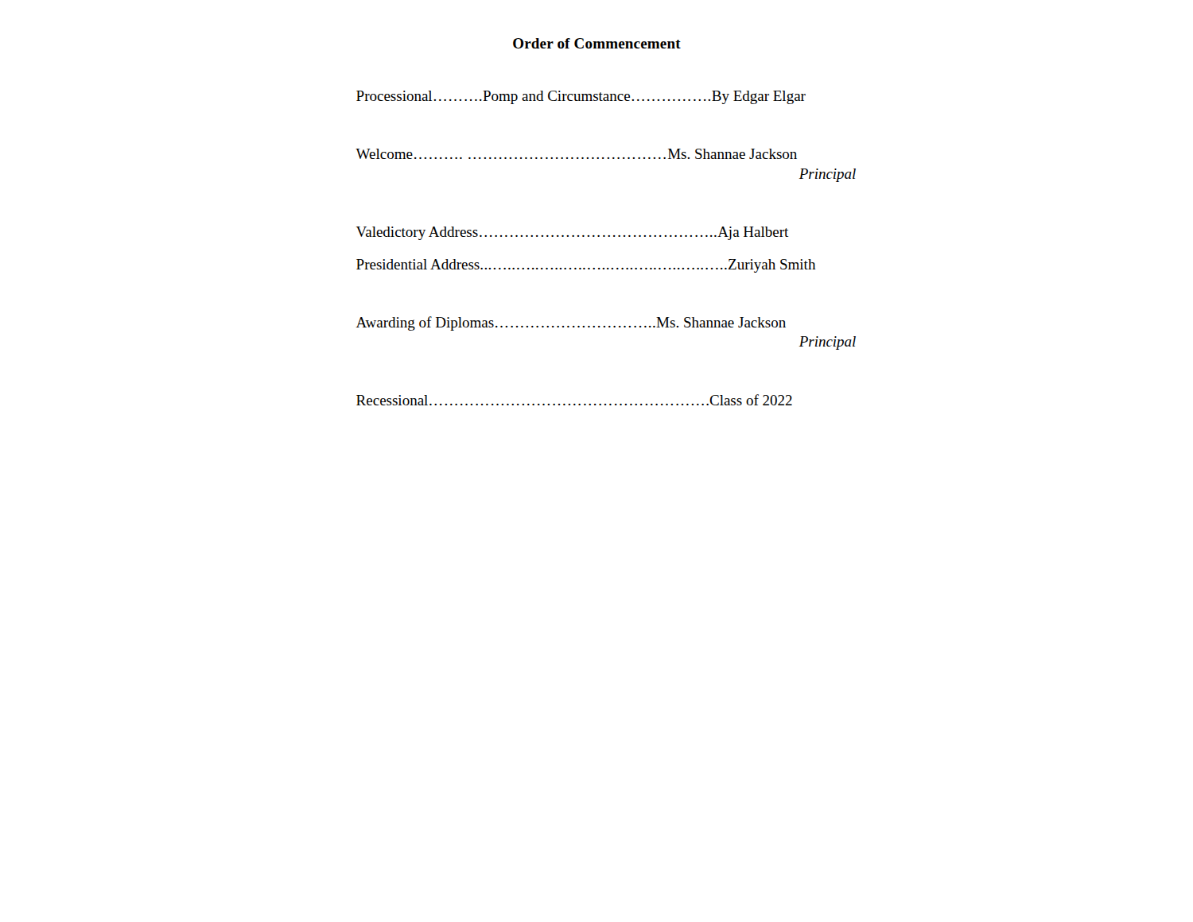Order of Commencement
Processional………. Pomp and Circumstance……………. By Edgar Elgar
Welcome………. …………………………………Ms. Shannae Jackson Principal
Valedictory Address……………………………………….. Aja Halbert
Presidential Address...…..…..…..…..…..…..…..…..…..….. Zuriyah Smith
Awarding of Diplomas………………………….. Ms. Shannae Jackson Principal
Recessional……………………………………………….Class of 2022